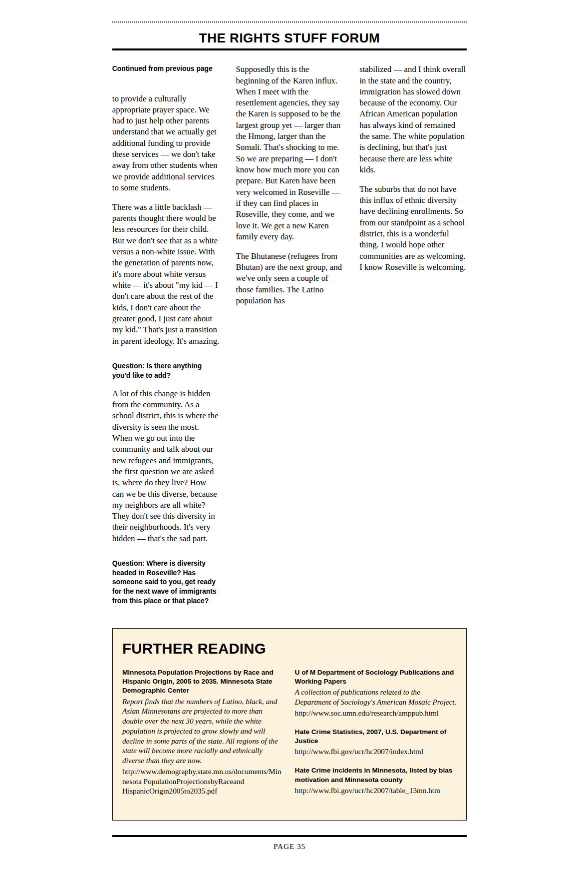THE RIGHTS STUFF FORUM
Continued from previous page
to provide a culturally appropriate prayer space. We had to just help other parents understand that we actually get additional funding to provide these services — we don't take away from other students when we provide additional services to some students.
There was a little backlash — parents thought there would be less resources for their child. But we don't see that as a white versus a non-white issue. With the generation of parents now, it's more about white versus white — it's about "my kid — I don't care about the rest of the kids, I don't care about the greater good, I just care about my kid." That's just a transition in parent ideology. It's amazing.
Question: Is there anything you'd like to add?
A lot of this change is hidden from the community. As a school district, this is where the diversity is seen the most. When we go out into the community and talk about our new refugees and immigrants, the first question we are asked is, where do they live? How can we be this diverse, because my neighbors are all white? They don't see this diversity in their neighborhoods. It's very hidden — that's the sad part.
Question: Where is diversity headed in Roseville? Has someone said to you, get ready for the next wave of immigrants from this place or that place?
Supposedly this is the beginning of the Karen influx. When I meet with the resettlement agencies, they say the Karen is supposed to be the largest group yet — larger than the Hmong, larger than the Somali. That's shocking to me. So we are preparing — I don't know how much more you can prepare. But Karen have been very welcomed in Roseville — if they can find places in Roseville, they come, and we love it. We get a new Karen family every day.
The Bhutanese (refugees from Bhutan) are the next group, and we've only seen a couple of those families. The Latino population has
stabilized — and I think overall in the state and the country, immigration has slowed down because of the economy. Our African American population has always kind of remained the same. The white population is declining, but that's just because there are less white kids.
The suburbs that do not have this influx of ethnic diversity have declining enrollments. So from our standpoint as a school district, this is a wonderful thing. I would hope other communities are as welcoming. I know Roseville is welcoming.
FURTHER READING
Minnesota Population Projections by Race and Hispanic Origin, 2005 to 2035. Minnesota State Demographic Center
Report finds that the numbers of Latino, black, and Asian Minnesotans are projected to more than double over the next 30 years, while the white population is projected to grow slowly and will decline in some parts of the state. All regions of the state will become more racially and ethnically diverse than they are now.
http://www.demography.state.mn.us/documents/Minnesota PopulationProjectionsbyRaceand HispanicOrigin2005to2035.pdf
U of M Department of Sociology Publications and Working Papers
A collection of publications related to the Department of Sociology's American Mosaic Project.
http://www.soc.umn.edu/research/amppub.html
Hate Crime Statistics, 2007, U.S. Department of Justice
http://www.fbi.gov/ucr/hc2007/index.html
Hate Crime incidents in Minnesota, listed by bias motivation and Minnesota county
http://www.fbi.gov/ucr/hc2007/table_13mn.htm
PAGE 35